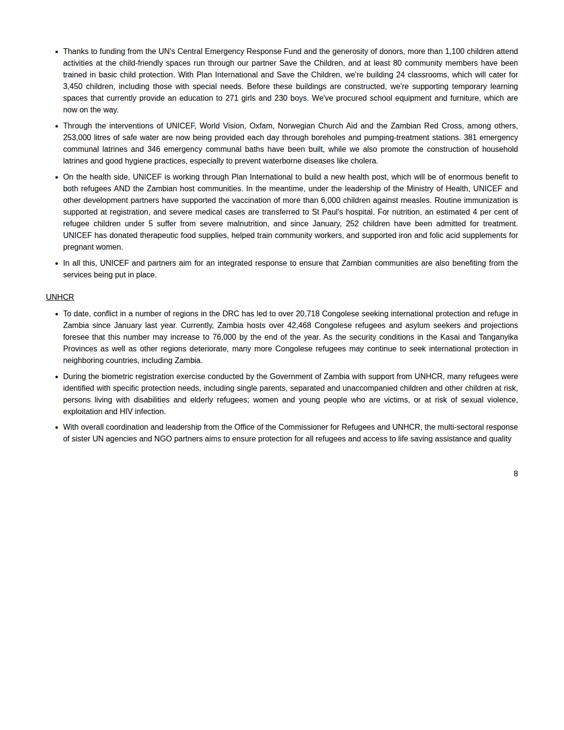Thanks to funding from the UN's Central Emergency Response Fund and the generosity of donors, more than 1,100 children attend activities at the child-friendly spaces run through our partner Save the Children, and at least 80 community members have been trained in basic child protection. With Plan International and Save the Children, we're building 24 classrooms, which will cater for 3,450 children, including those with special needs. Before these buildings are constructed, we're supporting temporary learning spaces that currently provide an education to 271 girls and 230 boys. We've procured school equipment and furniture, which are now on the way.
Through the interventions of UNICEF, World Vision, Oxfam, Norwegian Church Aid and the Zambian Red Cross, among others, 253,000 litres of safe water are now being provided each day through boreholes and pumping-treatment stations. 381 emergency communal latrines and 346 emergency communal baths have been built, while we also promote the construction of household latrines and good hygiene practices, especially to prevent waterborne diseases like cholera.
On the health side, UNICEF is working through Plan International to build a new health post, which will be of enormous benefit to both refugees AND the Zambian host communities. In the meantime, under the leadership of the Ministry of Health, UNICEF and other development partners have supported the vaccination of more than 6,000 children against measles. Routine immunization is supported at registration, and severe medical cases are transferred to St Paul's hospital. For nutrition, an estimated 4 per cent of refugee children under 5 suffer from severe malnutrition, and since January, 252 children have been admitted for treatment. UNICEF has donated therapeutic food supplies, helped train community workers, and supported iron and folic acid supplements for pregnant women.
In all this, UNICEF and partners aim for an integrated response to ensure that Zambian communities are also benefiting from the services being put in place.
UNHCR
To date, conflict in a number of regions in the DRC has led to over 20,718 Congolese seeking international protection and refuge in Zambia since January last year. Currently, Zambia hosts over 42,468 Congolese refugees and asylum seekers and projections foresee that this number may increase to 76,000 by the end of the year. As the security conditions in the Kasai and Tanganyika Provinces as well as other regions deteriorate, many more Congolese refugees may continue to seek international protection in neighboring countries, including Zambia.
During the biometric registration exercise conducted by the Government of Zambia with support from UNHCR, many refugees were identified with specific protection needs, including single parents, separated and unaccompanied children and other children at risk, persons living with disabilities and elderly refugees; women and young people who are victims, or at risk of sexual violence, exploitation and HIV infection.
With overall coordination and leadership from the Office of the Commissioner for Refugees and UNHCR, the multi-sectoral response of sister UN agencies and NGO partners aims to ensure protection for all refugees and access to life saving assistance and quality
8